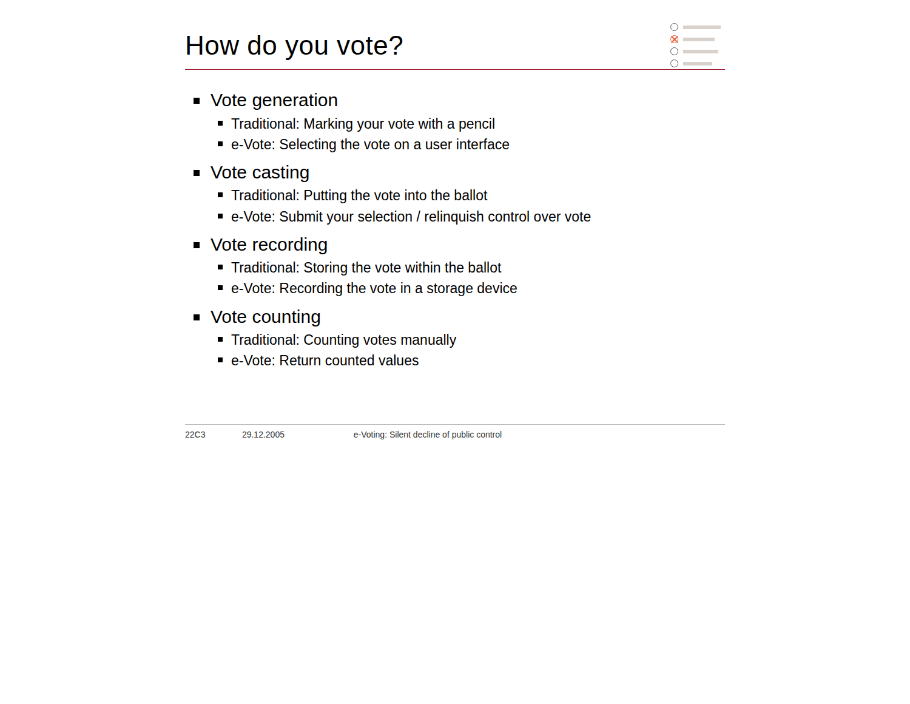How do you vote?
Vote generation
Traditional: Marking your vote with a pencil
e-Vote: Selecting the vote on a user interface
Vote casting
Traditional: Putting the vote into the ballot
e-Vote: Submit your selection / relinquish control over vote
Vote recording
Traditional: Storing the vote within the ballot
e-Vote: Recording the vote in a storage device
Vote counting
Traditional: Counting votes manually
e-Vote: Return counted values
22C3 29.12.2005 e-Voting: Silent decline of public control